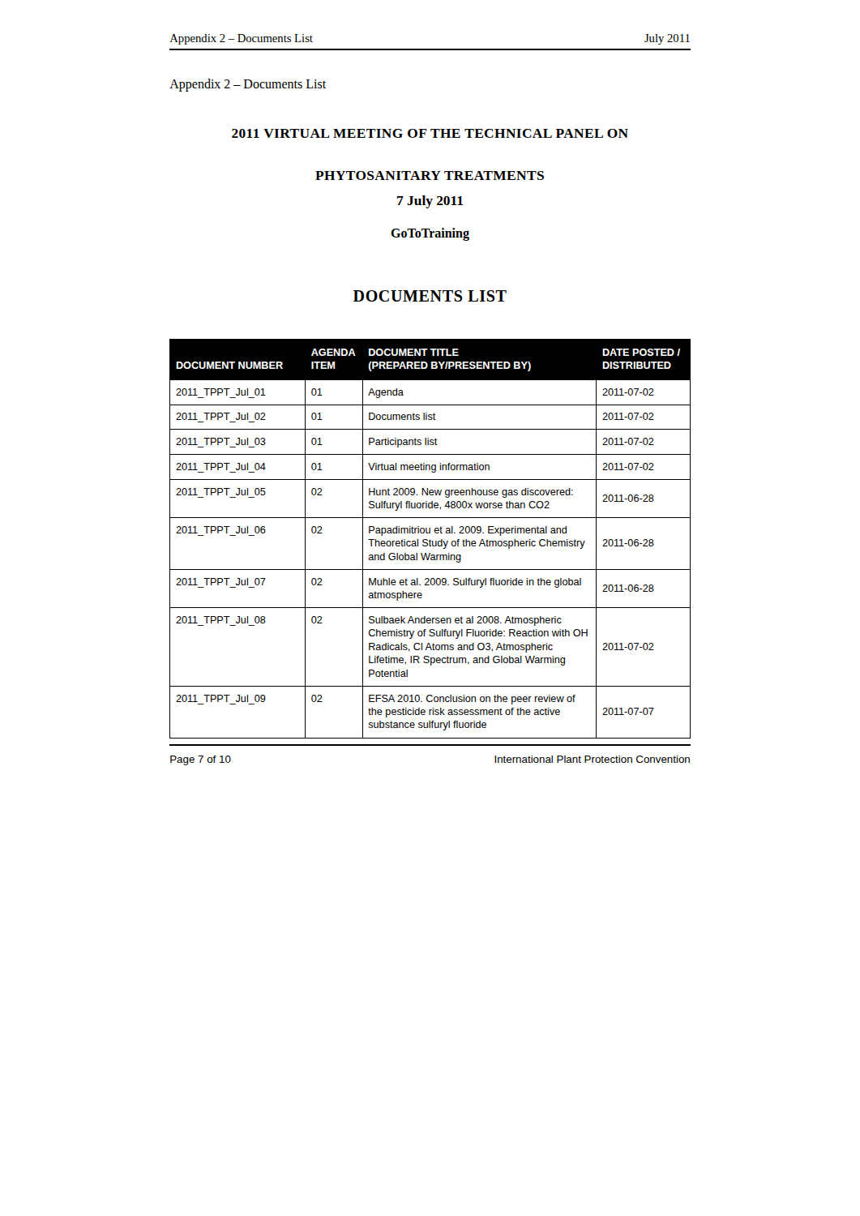Appendix 2 – Documents List
July 2011
Appendix 2 – Documents List
2011 VIRTUAL MEETING OF THE TECHNICAL PANEL ON
PHYTOSANITARY TREATMENTS
7 July 2011
GoToTraining
DOCUMENTS LIST
| DOCUMENT NUMBER | AGENDA ITEM | DOCUMENT TITLE (PREPARED BY/PRESENTED BY) | DATE POSTED / DISTRIBUTED |
| --- | --- | --- | --- |
| 2011_TPPT_Jul_01 | 01 | Agenda | 2011-07-02 |
| 2011_TPPT_Jul_02 | 01 | Documents list | 2011-07-02 |
| 2011_TPPT_Jul_03 | 01 | Participants list | 2011-07-02 |
| 2011_TPPT_Jul_04 | 01 | Virtual meeting information | 2011-07-02 |
| 2011_TPPT_Jul_05 | 02 | Hunt 2009. New greenhouse gas discovered: Sulfuryl fluoride, 4800x worse than CO2 | 2011-06-28 |
| 2011_TPPT_Jul_06 | 02 | Papadimitriou et al. 2009. Experimental and Theoretical Study of the Atmospheric Chemistry and Global Warming | 2011-06-28 |
| 2011_TPPT_Jul_07 | 02 | Muhle et al. 2009. Sulfuryl fluoride in the global atmosphere | 2011-06-28 |
| 2011_TPPT_Jul_08 | 02 | Sulbaek Andersen et al 2008. Atmospheric Chemistry of Sulfuryl Fluoride: Reaction with OH Radicals, Cl Atoms and O3, Atmospheric Lifetime, IR Spectrum, and Global Warming Potential | 2011-07-02 |
| 2011_TPPT_Jul_09 | 02 | EFSA 2010. Conclusion on the peer review of the pesticide risk assessment of the active substance sulfuryl fluoride | 2011-07-07 |
Page 7 of 10
International Plant Protection Convention